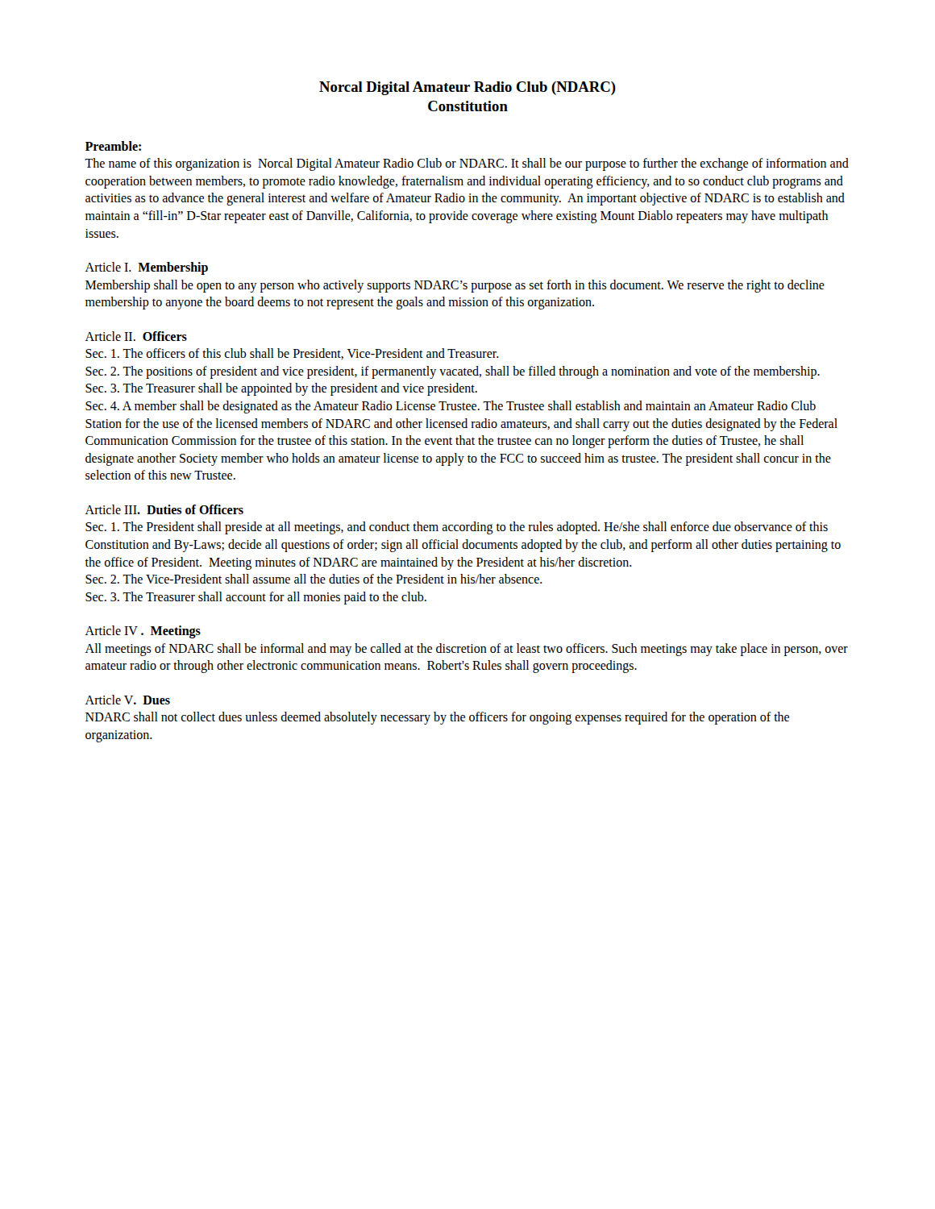Norcal Digital Amateur Radio Club (NDARC)
Constitution
Preamble:
The name of this organization is Norcal Digital Amateur Radio Club or NDARC. It shall be our purpose to further the exchange of information and cooperation between members, to promote radio knowledge, fraternalism and individual operating efficiency, and to so conduct club programs and activities as to advance the general interest and welfare of Amateur Radio in the community. An important objective of NDARC is to establish and maintain a “fill-in” D-Star repeater east of Danville, California, to provide coverage where existing Mount Diablo repeaters may have multipath issues.
Article I. Membership
Membership shall be open to any person who actively supports NDARC’s purpose as set forth in this document. We reserve the right to decline membership to anyone the board deems to not represent the goals and mission of this organization.
Article II. Officers
Sec. 1. The officers of this club shall be President, Vice-President and Treasurer.
Sec. 2. The positions of president and vice president, if permanently vacated, shall be filled through a nomination and vote of the membership.
Sec. 3. The Treasurer shall be appointed by the president and vice president.
Sec. 4. A member shall be designated as the Amateur Radio License Trustee. The Trustee shall establish and maintain an Amateur Radio Club Station for the use of the licensed members of NDARC and other licensed radio amateurs, and shall carry out the duties designated by the Federal Communication Commission for the trustee of this station. In the event that the trustee can no longer perform the duties of Trustee, he shall designate another Society member who holds an amateur license to apply to the FCC to succeed him as trustee. The president shall concur in the selection of this new Trustee.
Article III. Duties of Officers
Sec. 1. The President shall preside at all meetings, and conduct them according to the rules adopted. He/she shall enforce due observance of this Constitution and By-Laws; decide all questions of order; sign all official documents adopted by the club, and perform all other duties pertaining to the office of President. Meeting minutes of NDARC are maintained by the President at his/her discretion.
Sec. 2. The Vice-President shall assume all the duties of the President in his/her absence.
Sec. 3. The Treasurer shall account for all monies paid to the club.
Article IV . Meetings
All meetings of NDARC shall be informal and may be called at the discretion of at least two officers. Such meetings may take place in person, over amateur radio or through other electronic communication means. Robert's Rules shall govern proceedings.
Article V. Dues
NDARC shall not collect dues unless deemed absolutely necessary by the officers for ongoing expenses required for the operation of the organization.